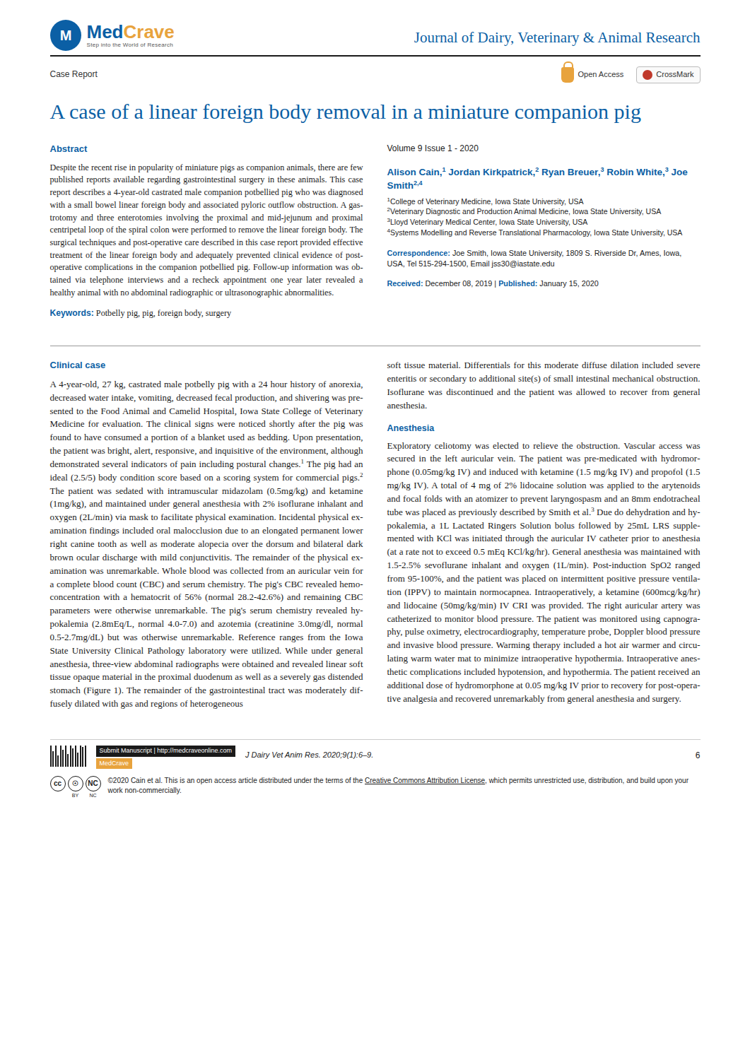M
Med Crave Step into the World of Research
Journal of Dairy, Veterinary & Animal Research
Case Report
Open Access
CrossMark
A case of a linear foreign body removal in a miniature companion pig
Abstract
Despite the recent rise in popularity of miniature pigs as companion animals, there are few published reports available regarding gastrointestinal surgery in these animals. This case report describes a 4-year-old castrated male companion potbellied pig who was diagnosed with a small bowel linear foreign body and associated pyloric outflow obstruction. A gastrotomy and three enterotomies involving the proximal and mid-jejunum and proximal centripetal loop of the spiral colon were performed to remove the linear foreign body. The surgical techniques and post-operative care described in this case report provided effective treatment of the linear foreign body and adequately prevented clinical evidence of post-operative complications in the companion potbellied pig. Follow-up information was obtained via telephone interviews and a recheck appointment one year later revealed a healthy animal with no abdominal radiographic or ultrasonographic abnormalities.
Keywords: Potbelly pig, pig, foreign body, surgery
Volume 9 Issue 1 - 2020
Alison Cain,1 Jordan Kirkpatrick,2 Ryan Breuer,3 Robin White,3 Joe Smith2,4
1College of Veterinary Medicine, Iowa State University, USA
2Veterinary Diagnostic and Production Animal Medicine, Iowa State University, USA
3Lloyd Veterinary Medical Center, Iowa State University, USA
4Systems Modelling and Reverse Translational Pharmacology, Iowa State University, USA
Correspondence: Joe Smith, Iowa State University, 1809 S. Riverside Dr, Ames, Iowa, USA, Tel 515-294-1500, Email jss30@iastate.edu
Received: December 08, 2019 | Published: January 15, 2020
Clinical case
A 4-year-old, 27 kg, castrated male potbelly pig with a 24 hour history of anorexia, decreased water intake, vomiting, decreased fecal production, and shivering was presented to the Food Animal and Camelid Hospital, Iowa State College of Veterinary Medicine for evaluation. The clinical signs were noticed shortly after the pig was found to have consumed a portion of a blanket used as bedding. Upon presentation, the patient was bright, alert, responsive, and inquisitive of the environment, although demonstrated several indicators of pain including postural changes.1 The pig had an ideal (2.5/5) body condition score based on a scoring system for commercial pigs.2 The patient was sedated with intramuscular midazolam (0.5mg/kg) and ketamine (1mg/kg), and maintained under general anesthesia with 2% isoflurane inhalant and oxygen (2L/min) via mask to facilitate physical examination. Incidental physical examination findings included oral malocclusion due to an elongated permanent lower right canine tooth as well as moderate alopecia over the dorsum and bilateral dark brown ocular discharge with mild conjunctivitis. The remainder of the physical examination was unremarkable. Whole blood was collected from an auricular vein for a complete blood count (CBC) and serum chemistry. The pig's CBC revealed hemoconcentration with a hematocrit of 56% (normal 28.2-42.6%) and remaining CBC parameters were otherwise unremarkable. The pig's serum chemistry revealed hypokalemia (2.8mEq/L, normal 4.0-7.0) and azotemia (creatinine 3.0mg/dl, normal 0.5-2.7mg/dL) but was otherwise unremarkable. Reference ranges from the Iowa State University Clinical Pathology laboratory were utilized. While under general anesthesia, three-view abdominal radiographs were obtained and revealed linear soft tissue opaque material in the proximal duodenum as well as a severely gas distended stomach (Figure 1). The remainder of the gastrointestinal tract was moderately diffusely dilated with gas and regions of heterogeneous
soft tissue material. Differentials for this moderate diffuse dilation included severe enteritis or secondary to additional site(s) of small intestinal mechanical obstruction. Isoflurane was discontinued and the patient was allowed to recover from general anesthesia.
Anesthesia
Exploratory celiotomy was elected to relieve the obstruction. Vascular access was secured in the left auricular vein. The patient was pre-medicated with hydromorphone (0.05mg/kg IV) and induced with ketamine (1.5 mg/kg IV) and propofol (1.5 mg/kg IV). A total of 4 mg of 2% lidocaine solution was applied to the arytenoids and focal folds with an atomizer to prevent laryngospasm and an 8mm endotracheal tube was placed as previously described by Smith et al.3 Due do dehydration and hypokalemia, a 1L Lactated Ringers Solution bolus followed by 25mL LRS supplemented with KCl was initiated through the auricular IV catheter prior to anesthesia (at a rate not to exceed 0.5 mEq KCl/kg/hr). General anesthesia was maintained with 1.5-2.5% sevoflurane inhalant and oxygen (1L/min). Post-induction SpO2 ranged from 95-100%, and the patient was placed on intermittent positive pressure ventilation (IPPV) to maintain normocapnea. Intraoperatively, a ketamine (600mcg/kg/hr) and lidocaine (50mg/kg/min) IV CRI was provided. The right auricular artery was catheterized to monitor blood pressure. The patient was monitored using capnography, pulse oximetry, electrocardiography, temperature probe, Doppler blood pressure and invasive blood pressure. Warming therapy included a hot air warmer and circulating warm water mat to minimize intraoperative hypothermia. Intraoperative anesthetic complications included hypotension, and hypothermia. The patient received an additional dose of hydromorphone at 0.05 mg/kg IV prior to recovery for post-operative analgesia and recovered unremarkably from general anesthesia and surgery.
Submit Manuscript | http://medcraveonline.com
MedCrave
J Dairy Vet Anim Res. 2020;9(1):6–9.
6
cc
☉
BY
NC
NC
©2020 Cain et al. This is an open access article distributed under the terms of the Creative Commons Attribution License, which permits unrestricted use, distribution, and build upon your work non-commercially.